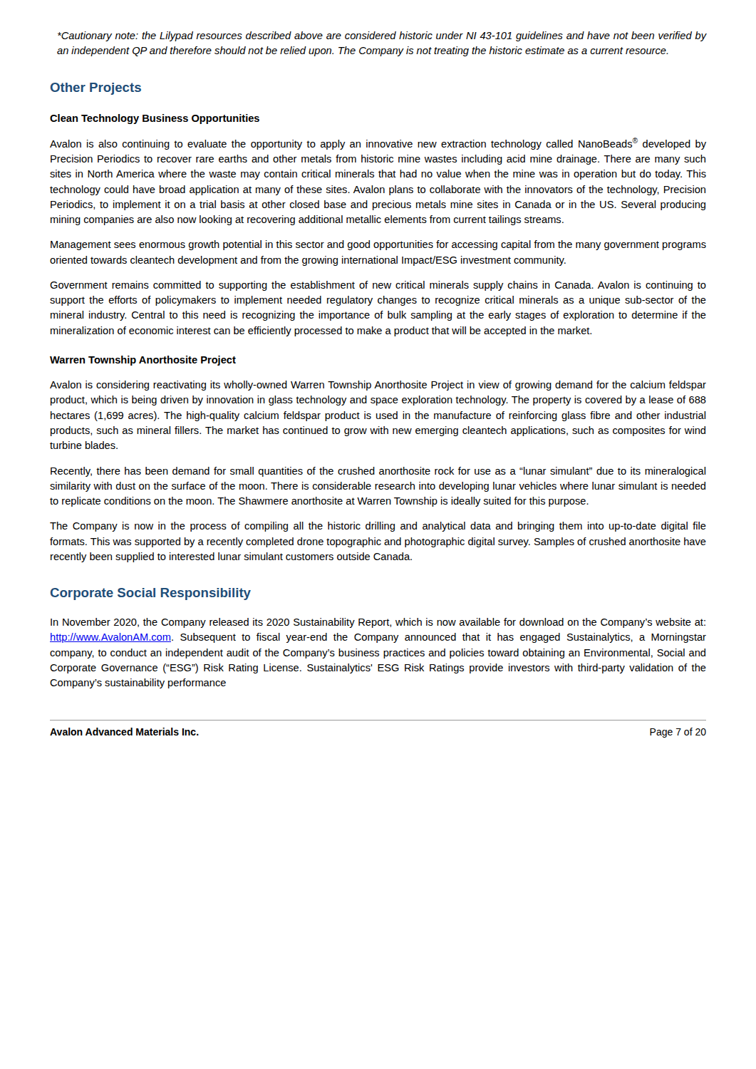*Cautionary note: the Lilypad resources described above are considered historic under NI 43-101 guidelines and have not been verified by an independent QP and therefore should not be relied upon. The Company is not treating the historic estimate as a current resource.
Other Projects
Clean Technology Business Opportunities
Avalon is also continuing to evaluate the opportunity to apply an innovative new extraction technology called NanoBeads® developed by Precision Periodics to recover rare earths and other metals from historic mine wastes including acid mine drainage. There are many such sites in North America where the waste may contain critical minerals that had no value when the mine was in operation but do today. This technology could have broad application at many of these sites. Avalon plans to collaborate with the innovators of the technology, Precision Periodics, to implement it on a trial basis at other closed base and precious metals mine sites in Canada or in the US. Several producing mining companies are also now looking at recovering additional metallic elements from current tailings streams.
Management sees enormous growth potential in this sector and good opportunities for accessing capital from the many government programs oriented towards cleantech development and from the growing international Impact/ESG investment community.
Government remains committed to supporting the establishment of new critical minerals supply chains in Canada. Avalon is continuing to support the efforts of policymakers to implement needed regulatory changes to recognize critical minerals as a unique sub-sector of the mineral industry. Central to this need is recognizing the importance of bulk sampling at the early stages of exploration to determine if the mineralization of economic interest can be efficiently processed to make a product that will be accepted in the market.
Warren Township Anorthosite Project
Avalon is considering reactivating its wholly-owned Warren Township Anorthosite Project in view of growing demand for the calcium feldspar product, which is being driven by innovation in glass technology and space exploration technology. The property is covered by a lease of 688 hectares (1,699 acres). The high-quality calcium feldspar product is used in the manufacture of reinforcing glass fibre and other industrial products, such as mineral fillers. The market has continued to grow with new emerging cleantech applications, such as composites for wind turbine blades.
Recently, there has been demand for small quantities of the crushed anorthosite rock for use as a “lunar simulant” due to its mineralogical similarity with dust on the surface of the moon. There is considerable research into developing lunar vehicles where lunar simulant is needed to replicate conditions on the moon. The Shawmere anorthosite at Warren Township is ideally suited for this purpose.
The Company is now in the process of compiling all the historic drilling and analytical data and bringing them into up-to-date digital file formats. This was supported by a recently completed drone topographic and photographic digital survey. Samples of crushed anorthosite have recently been supplied to interested lunar simulant customers outside Canada.
Corporate Social Responsibility
In November 2020, the Company released its 2020 Sustainability Report, which is now available for download on the Company’s website at: http://www.AvalonAM.com. Subsequent to fiscal year-end the Company announced that it has engaged Sustainalytics, a Morningstar company, to conduct an independent audit of the Company’s business practices and policies toward obtaining an Environmental, Social and Corporate Governance (“ESG”) Risk Rating License. Sustainalytics' ESG Risk Ratings provide investors with third-party validation of the Company’s sustainability performance
Avalon Advanced Materials Inc. Page 7 of 20